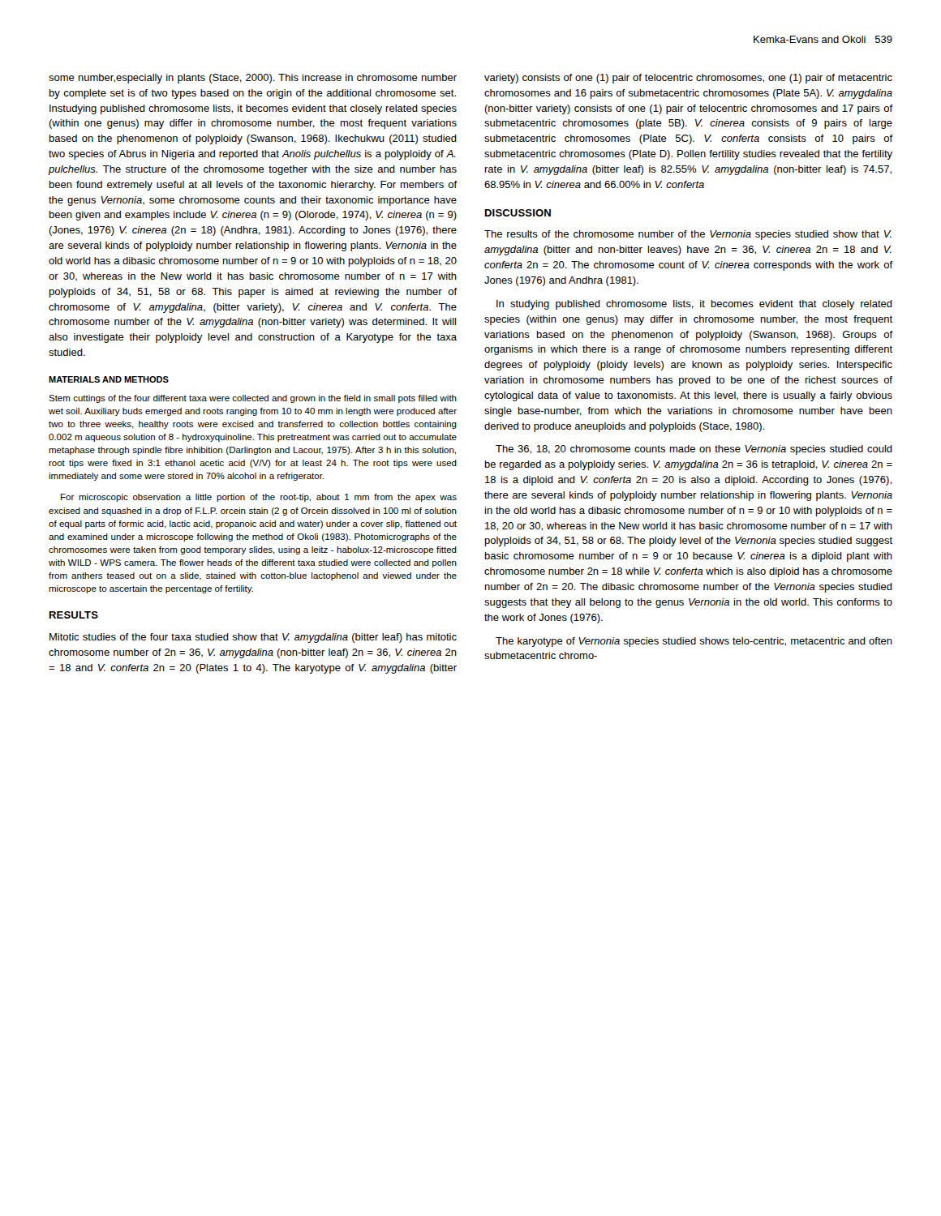Kemka-Evans and Okoli 539
some number,especially in plants (Stace, 2000). This increase in chromosome number by complete set is of two types based on the origin of the additional chromosome set. Instudying published chromosome lists, it becomes evident that closely related species (within one genus) may differ in chromosome number, the most frequent variations based on the phenomenon of polyploidy (Swanson, 1968). Ikechukwu (2011) studied two species of Abrus in Nigeria and reported that Anolis pulchellus is a polyploidy of A. pulchellus. The structure of the chromosome together with the size and number has been found extremely useful at all levels of the taxonomic hierarchy. For members of the genus Vernonia, some chromosome counts and their taxonomic importance have been given and examples include V. cinerea (n = 9) (Olorode, 1974), V. cinerea (n = 9) (Jones, 1976) V. cinerea (2n = 18) (Andhra, 1981). According to Jones (1976), there are several kinds of polyploidy number relationship in flowering plants. Vernonia in the old world has a dibasic chromosome number of n = 9 or 10 with polyploids of n = 18, 20 or 30, whereas in the New world it has basic chromosome number of n = 17 with polyploids of 34, 51, 58 or 68. This paper is aimed at reviewing the number of chromosome of V. amygdalina, (bitter variety), V. cinerea and V. conferta. The chromosome number of the V. amygdalina (non-bitter variety) was determined. It will also investigate their polyploidy level and construction of a Karyotype for the taxa studied.
Materials and methods
Stem cuttings of the four different taxa were collected and grown in the field in small pots filled with wet soil. Auxiliary buds emerged and roots ranging from 10 to 40 mm in length were produced after two to three weeks, healthy roots were excised and transferred to collection bottles containing 0.002 m aqueous solution of 8 - hydroxyquinoline. This pretreatment was carried out to accumulate metaphase through spindle fibre inhibition (Darlington and Lacour, 1975). After 3 h in this solution, root tips were fixed in 3:1 ethanol acetic acid (V/V) for at least 24 h. The root tips were used immediately and some were stored in 70% alcohol in a refrigerator.
For microscopic observation a little portion of the root-tip, about 1 mm from the apex was excised and squashed in a drop of F.L.P. orcein stain (2 g of Orcein dissolved in 100 ml of solution of equal parts of formic acid, lactic acid, propanoic acid and water) under a cover slip, flattened out and examined under a microscope following the method of Okoli (1983). Photomicrographs of the chromosomes were taken from good temporary slides, using a leitz - habolux-12-microscope fitted with WILD - WPS camera. The flower heads of the different taxa studied were collected and pollen from anthers teased out on a slide, stained with cotton-blue lactophenol and viewed under the microscope to ascertain the percentage of fertility.
Results
Mitotic studies of the four taxa studied show that V. amygdalina (bitter leaf) has mitotic chromosome number of 2n = 36, V. amygdalina (non-bitter leaf) 2n = 36, V. cinerea 2n = 18 and V. conferta 2n = 20 (Plates 1 to 4). The karyotype of V. amygdalina (bitter variety) consists of one (1) pair of telocentric chromosomes, one (1) pair of metacentric chromosomes and 16 pairs of submetacentric chromosomes (Plate 5A). V. amygdalina (non-bitter variety) consists of one (1) pair of telocentric chromosomes and 17 pairs of submetacentric chromosomes (plate 5B). V. cinerea consists of 9 pairs of large submetacentric chromosomes (Plate 5C). V. conferta consists of 10 pairs of submetacentric chromosomes (Plate D). Pollen fertility studies revealed that the fertility rate in V. amygdalina (bitter leaf) is 82.55% V. amygdalina (non-bitter leaf) is 74.57, 68.95% in V. cinerea and 66.00% in V. conferta
Discussion
The results of the chromosome number of the Vernonia species studied show that V. amygdalina (bitter and non-bitter leaves) have 2n = 36, V. cinerea 2n = 18 and V. conferta 2n = 20. The chromosome count of V. cinerea corresponds with the work of Jones (1976) and Andhra (1981).
In studying published chromosome lists, it becomes evident that closely related species (within one genus) may differ in chromosome number, the most frequent variations based on the phenomenon of polyploidy (Swanson, 1968). Groups of organisms in which there is a range of chromosome numbers representing different degrees of polyploidy (ploidy levels) are known as polyploidy series. Interspecific variation in chromosome numbers has proved to be one of the richest sources of cytological data of value to taxonomists. At this level, there is usually a fairly obvious single base-number, from which the variations in chromosome number have been derived to produce aneuploids and polyploids (Stace, 1980).
The 36, 18, 20 chromosome counts made on these Vernonia species studied could be regarded as a polyploidy series. V. amygdalina 2n = 36 is tetraploid, V. cinerea 2n = 18 is a diploid and V. conferta 2n = 20 is also a diploid. According to Jones (1976), there are several kinds of polyploidy number relationship in flowering plants. Vernonia in the old world has a dibasic chromosome number of n = 9 or 10 with polyploids of n = 18, 20 or 30, whereas in the New world it has basic chromosome number of n = 17 with polyploids of 34, 51, 58 or 68. The ploidy level of the Vernonia species studied suggest basic chromosome number of n = 9 or 10 because V. cinerea is a diploid plant with chromosome number 2n = 18 while V. conferta which is also diploid has a chromosome number of 2n = 20. The dibasic chromosome number of the Vernonia species studied suggests that they all belong to the genus Vernonia in the old world. This conforms to the work of Jones (1976).
The karyotype of Vernonia species studied shows telo-centric, metacentric and often submetacentric chromo-